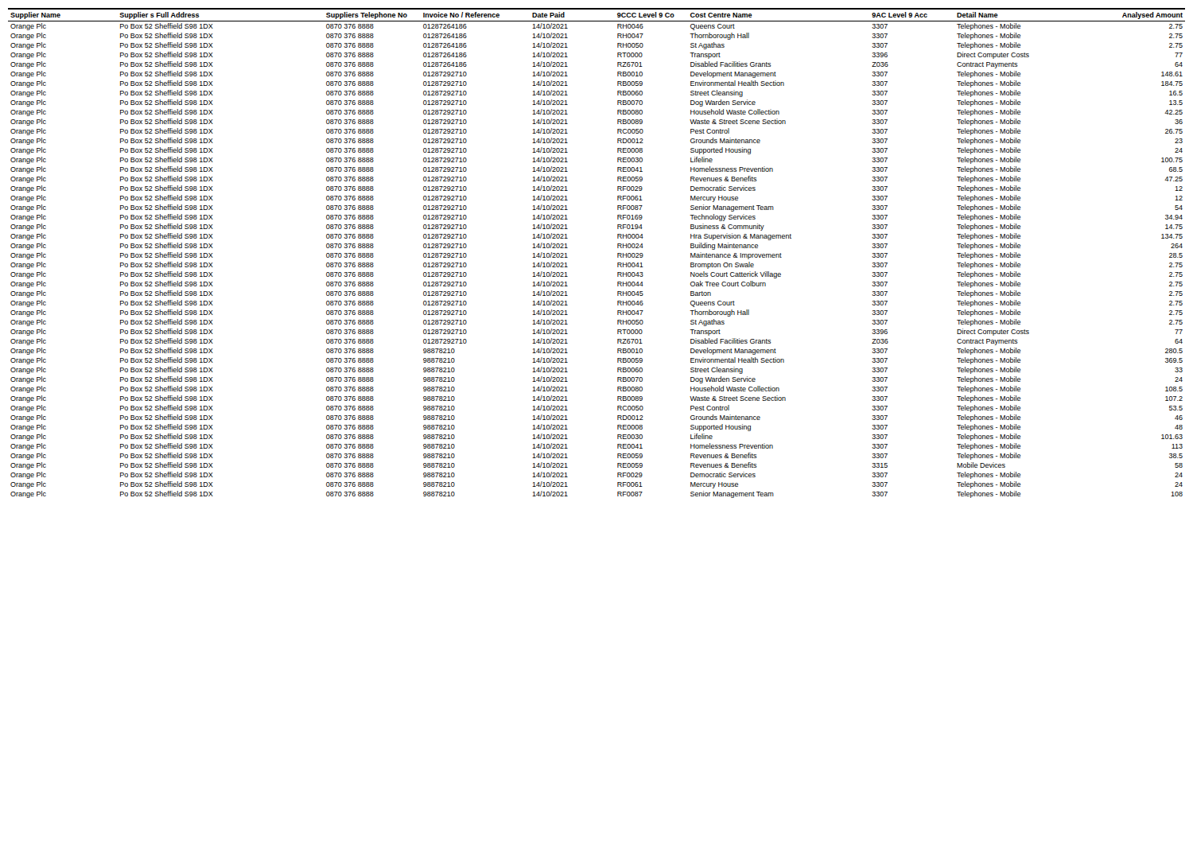| Supplier Name | Supplier s Full Address | Suppliers Telephone No | Invoice No / Reference | Date Paid | 9CCC Level 9 Co | Cost Centre Name | 9AC Level 9 Acc | Detail Name | Analysed Amount |
| --- | --- | --- | --- | --- | --- | --- | --- | --- | --- |
| Orange Plc | Po Box 52 Sheffield S98 1DX | 0870 376 8888 | 01287264186 | 14/10/2021 | RH0046 | Queens Court | 3307 | Telephones - Mobile | 2.75 |
| Orange Plc | Po Box 52 Sheffield S98 1DX | 0870 376 8888 | 01287264186 | 14/10/2021 | RH0047 | Thornborough Hall | 3307 | Telephones - Mobile | 2.75 |
| Orange Plc | Po Box 52 Sheffield S98 1DX | 0870 376 8888 | 01287264186 | 14/10/2021 | RH0050 | St Agathas | 3307 | Telephones - Mobile | 2.75 |
| Orange Plc | Po Box 52 Sheffield S98 1DX | 0870 376 8888 | 01287264186 | 14/10/2021 | RT0000 | Transport | 3396 | Direct Computer Costs | 77 |
| Orange Plc | Po Box 52 Sheffield S98 1DX | 0870 376 8888 | 01287264186 | 14/10/2021 | RZ6701 | Disabled Facilities Grants | Z036 | Contract Payments | 64 |
| Orange Plc | Po Box 52 Sheffield S98 1DX | 0870 376 8888 | 01287292710 | 14/10/2021 | RB0010 | Development Management | 3307 | Telephones - Mobile | 148.61 |
| Orange Plc | Po Box 52 Sheffield S98 1DX | 0870 376 8888 | 01287292710 | 14/10/2021 | RB0059 | Environmental Health Section | 3307 | Telephones - Mobile | 184.75 |
| Orange Plc | Po Box 52 Sheffield S98 1DX | 0870 376 8888 | 01287292710 | 14/10/2021 | RB0060 | Street Cleansing | 3307 | Telephones - Mobile | 16.5 |
| Orange Plc | Po Box 52 Sheffield S98 1DX | 0870 376 8888 | 01287292710 | 14/10/2021 | RB0070 | Dog Warden Service | 3307 | Telephones - Mobile | 13.5 |
| Orange Plc | Po Box 52 Sheffield S98 1DX | 0870 376 8888 | 01287292710 | 14/10/2021 | RB0080 | Household Waste Collection | 3307 | Telephones - Mobile | 42.25 |
| Orange Plc | Po Box 52 Sheffield S98 1DX | 0870 376 8888 | 01287292710 | 14/10/2021 | RB0089 | Waste & Street Scene Section | 3307 | Telephones - Mobile | 36 |
| Orange Plc | Po Box 52 Sheffield S98 1DX | 0870 376 8888 | 01287292710 | 14/10/2021 | RC0050 | Pest Control | 3307 | Telephones - Mobile | 26.75 |
| Orange Plc | Po Box 52 Sheffield S98 1DX | 0870 376 8888 | 01287292710 | 14/10/2021 | RD0012 | Grounds Maintenance | 3307 | Telephones - Mobile | 23 |
| Orange Plc | Po Box 52 Sheffield S98 1DX | 0870 376 8888 | 01287292710 | 14/10/2021 | RE0008 | Supported Housing | 3307 | Telephones - Mobile | 24 |
| Orange Plc | Po Box 52 Sheffield S98 1DX | 0870 376 8888 | 01287292710 | 14/10/2021 | RE0030 | Lifeline | 3307 | Telephones - Mobile | 100.75 |
| Orange Plc | Po Box 52 Sheffield S98 1DX | 0870 376 8888 | 01287292710 | 14/10/2021 | RE0041 | Homelessness Prevention | 3307 | Telephones - Mobile | 68.5 |
| Orange Plc | Po Box 52 Sheffield S98 1DX | 0870 376 8888 | 01287292710 | 14/10/2021 | RE0059 | Revenues & Benefits | 3307 | Telephones - Mobile | 47.25 |
| Orange Plc | Po Box 52 Sheffield S98 1DX | 0870 376 8888 | 01287292710 | 14/10/2021 | RF0029 | Democratic Services | 3307 | Telephones - Mobile | 12 |
| Orange Plc | Po Box 52 Sheffield S98 1DX | 0870 376 8888 | 01287292710 | 14/10/2021 | RF0061 | Mercury House | 3307 | Telephones - Mobile | 12 |
| Orange Plc | Po Box 52 Sheffield S98 1DX | 0870 376 8888 | 01287292710 | 14/10/2021 | RF0087 | Senior Management Team | 3307 | Telephones - Mobile | 54 |
| Orange Plc | Po Box 52 Sheffield S98 1DX | 0870 376 8888 | 01287292710 | 14/10/2021 | RF0169 | Technology Services | 3307 | Telephones - Mobile | 34.94 |
| Orange Plc | Po Box 52 Sheffield S98 1DX | 0870 376 8888 | 01287292710 | 14/10/2021 | RF0194 | Business & Community | 3307 | Telephones - Mobile | 14.75 |
| Orange Plc | Po Box 52 Sheffield S98 1DX | 0870 376 8888 | 01287292710 | 14/10/2021 | RH0004 | Hra Supervision & Management | 3307 | Telephones - Mobile | 134.75 |
| Orange Plc | Po Box 52 Sheffield S98 1DX | 0870 376 8888 | 01287292710 | 14/10/2021 | RH0024 | Building Maintenance | 3307 | Telephones - Mobile | 264 |
| Orange Plc | Po Box 52 Sheffield S98 1DX | 0870 376 8888 | 01287292710 | 14/10/2021 | RH0029 | Maintenance & Improvement | 3307 | Telephones - Mobile | 28.5 |
| Orange Plc | Po Box 52 Sheffield S98 1DX | 0870 376 8888 | 01287292710 | 14/10/2021 | RH0041 | Brompton On Swale | 3307 | Telephones - Mobile | 2.75 |
| Orange Plc | Po Box 52 Sheffield S98 1DX | 0870 376 8888 | 01287292710 | 14/10/2021 | RH0043 | Noels Court Catterick Village | 3307 | Telephones - Mobile | 2.75 |
| Orange Plc | Po Box 52 Sheffield S98 1DX | 0870 376 8888 | 01287292710 | 14/10/2021 | RH0044 | Oak Tree Court Colburn | 3307 | Telephones - Mobile | 2.75 |
| Orange Plc | Po Box 52 Sheffield S98 1DX | 0870 376 8888 | 01287292710 | 14/10/2021 | RH0045 | Barton | 3307 | Telephones - Mobile | 2.75 |
| Orange Plc | Po Box 52 Sheffield S98 1DX | 0870 376 8888 | 01287292710 | 14/10/2021 | RH0046 | Queens Court | 3307 | Telephones - Mobile | 2.75 |
| Orange Plc | Po Box 52 Sheffield S98 1DX | 0870 376 8888 | 01287292710 | 14/10/2021 | RH0047 | Thornborough Hall | 3307 | Telephones - Mobile | 2.75 |
| Orange Plc | Po Box 52 Sheffield S98 1DX | 0870 376 8888 | 01287292710 | 14/10/2021 | RH0050 | St Agathas | 3307 | Telephones - Mobile | 2.75 |
| Orange Plc | Po Box 52 Sheffield S98 1DX | 0870 376 8888 | 01287292710 | 14/10/2021 | RT0000 | Transport | 3396 | Direct Computer Costs | 77 |
| Orange Plc | Po Box 52 Sheffield S98 1DX | 0870 376 8888 | 01287292710 | 14/10/2021 | RZ6701 | Disabled Facilities Grants | Z036 | Contract Payments | 64 |
| Orange Plc | Po Box 52 Sheffield S98 1DX | 0870 376 8888 | 98878210 | 14/10/2021 | RB0010 | Development Management | 3307 | Telephones - Mobile | 280.5 |
| Orange Plc | Po Box 52 Sheffield S98 1DX | 0870 376 8888 | 98878210 | 14/10/2021 | RB0059 | Environmental Health Section | 3307 | Telephones - Mobile | 369.5 |
| Orange Plc | Po Box 52 Sheffield S98 1DX | 0870 376 8888 | 98878210 | 14/10/2021 | RB0060 | Street Cleansing | 3307 | Telephones - Mobile | 33 |
| Orange Plc | Po Box 52 Sheffield S98 1DX | 0870 376 8888 | 98878210 | 14/10/2021 | RB0070 | Dog Warden Service | 3307 | Telephones - Mobile | 24 |
| Orange Plc | Po Box 52 Sheffield S98 1DX | 0870 376 8888 | 98878210 | 14/10/2021 | RB0080 | Household Waste Collection | 3307 | Telephones - Mobile | 108.5 |
| Orange Plc | Po Box 52 Sheffield S98 1DX | 0870 376 8888 | 98878210 | 14/10/2021 | RB0089 | Waste & Street Scene Section | 3307 | Telephones - Mobile | 107.2 |
| Orange Plc | Po Box 52 Sheffield S98 1DX | 0870 376 8888 | 98878210 | 14/10/2021 | RC0050 | Pest Control | 3307 | Telephones - Mobile | 53.5 |
| Orange Plc | Po Box 52 Sheffield S98 1DX | 0870 376 8888 | 98878210 | 14/10/2021 | RD0012 | Grounds Maintenance | 3307 | Telephones - Mobile | 46 |
| Orange Plc | Po Box 52 Sheffield S98 1DX | 0870 376 8888 | 98878210 | 14/10/2021 | RE0008 | Supported Housing | 3307 | Telephones - Mobile | 48 |
| Orange Plc | Po Box 52 Sheffield S98 1DX | 0870 376 8888 | 98878210 | 14/10/2021 | RE0030 | Lifeline | 3307 | Telephones - Mobile | 101.63 |
| Orange Plc | Po Box 52 Sheffield S98 1DX | 0870 376 8888 | 98878210 | 14/10/2021 | RE0041 | Homelessness Prevention | 3307 | Telephones - Mobile | 113 |
| Orange Plc | Po Box 52 Sheffield S98 1DX | 0870 376 8888 | 98878210 | 14/10/2021 | RE0059 | Revenues & Benefits | 3307 | Telephones - Mobile | 38.5 |
| Orange Plc | Po Box 52 Sheffield S98 1DX | 0870 376 8888 | 98878210 | 14/10/2021 | RE0059 | Revenues & Benefits | 3315 | Mobile Devices | 58 |
| Orange Plc | Po Box 52 Sheffield S98 1DX | 0870 376 8888 | 98878210 | 14/10/2021 | RF0029 | Democratic Services | 3307 | Telephones - Mobile | 24 |
| Orange Plc | Po Box 52 Sheffield S98 1DX | 0870 376 8888 | 98878210 | 14/10/2021 | RF0061 | Mercury House | 3307 | Telephones - Mobile | 24 |
| Orange Plc | Po Box 52 Sheffield S98 1DX | 0870 376 8888 | 98878210 | 14/10/2021 | RF0087 | Senior Management Team | 3307 | Telephones - Mobile | 108 |